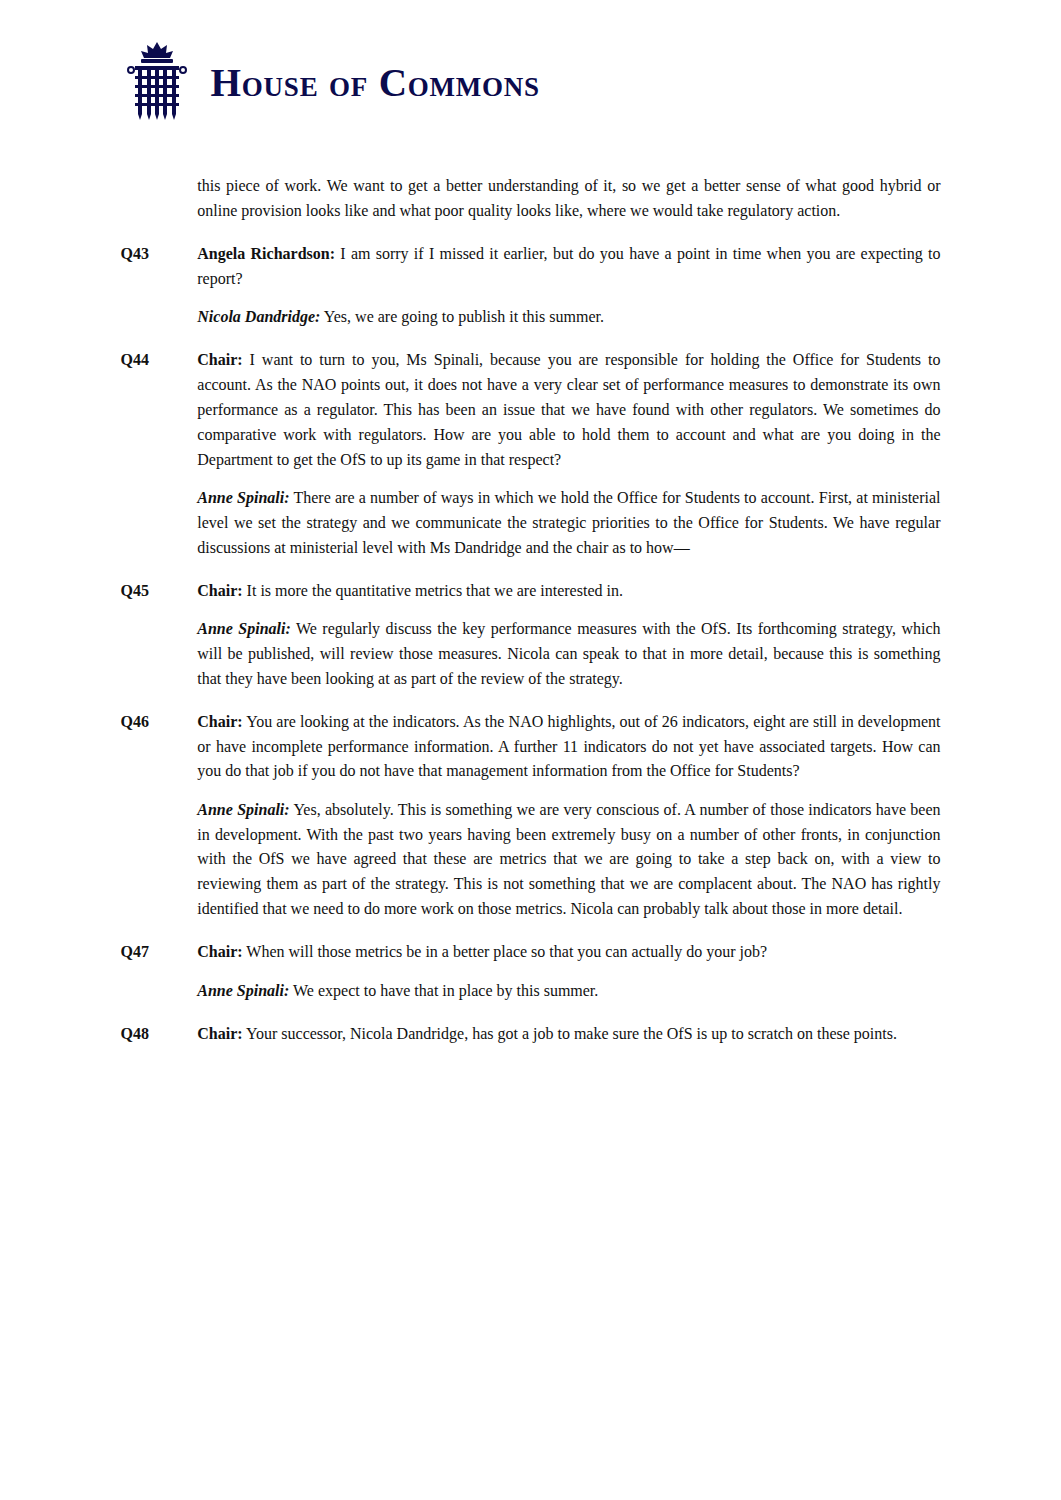House of Commons
this piece of work. We want to get a better understanding of it, so we get a better sense of what good hybrid or online provision looks like and what poor quality looks like, where we would take regulatory action.
Q43
Angela Richardson: I am sorry if I missed it earlier, but do you have a point in time when you are expecting to report?
Nicola Dandridge: Yes, we are going to publish it this summer.
Q44
Chair: I want to turn to you, Ms Spinali, because you are responsible for holding the Office for Students to account. As the NAO points out, it does not have a very clear set of performance measures to demonstrate its own performance as a regulator. This has been an issue that we have found with other regulators. We sometimes do comparative work with regulators. How are you able to hold them to account and what are you doing in the Department to get the OfS to up its game in that respect?
Anne Spinali: There are a number of ways in which we hold the Office for Students to account. First, at ministerial level we set the strategy and we communicate the strategic priorities to the Office for Students. We have regular discussions at ministerial level with Ms Dandridge and the chair as to how—
Q45
Chair: It is more the quantitative metrics that we are interested in.
Anne Spinali: We regularly discuss the key performance measures with the OfS. Its forthcoming strategy, which will be published, will review those measures. Nicola can speak to that in more detail, because this is something that they have been looking at as part of the review of the strategy.
Q46
Chair: You are looking at the indicators. As the NAO highlights, out of 26 indicators, eight are still in development or have incomplete performance information. A further 11 indicators do not yet have associated targets. How can you do that job if you do not have that management information from the Office for Students?
Anne Spinali: Yes, absolutely. This is something we are very conscious of. A number of those indicators have been in development. With the past two years having been extremely busy on a number of other fronts, in conjunction with the OfS we have agreed that these are metrics that we are going to take a step back on, with a view to reviewing them as part of the strategy. This is not something that we are complacent about. The NAO has rightly identified that we need to do more work on those metrics. Nicola can probably talk about those in more detail.
Q47
Chair: When will those metrics be in a better place so that you can actually do your job?
Anne Spinali: We expect to have that in place by this summer.
Q48
Chair: Your successor, Nicola Dandridge, has got a job to make sure the OfS is up to scratch on these points.